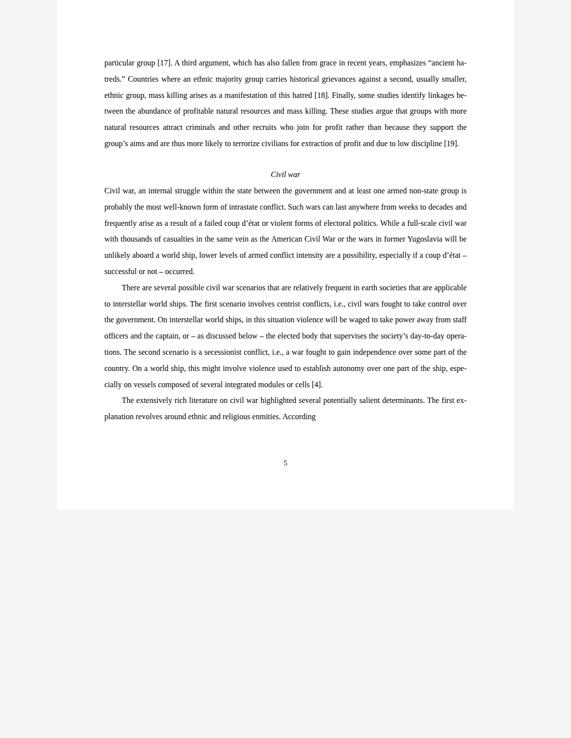particular group [17]. A third argument, which has also fallen from grace in recent years, emphasizes “ancient hatreds.” Countries where an ethnic majority group carries historical grievances against a second, usually smaller, ethnic group, mass killing arises as a manifestation of this hatred [18]. Finally, some studies identify linkages between the abundance of profitable natural resources and mass killing. These studies argue that groups with more natural resources attract criminals and other recruits who join for profit rather than because they support the group’s aims and are thus more likely to terrorize civilians for extraction of profit and due to low discipline [19].
Civil war
Civil war, an internal struggle within the state between the government and at least one armed non-state group is probably the most well-known form of intrastate conflict. Such wars can last anywhere from weeks to decades and frequently arise as a result of a failed coup d’état or violent forms of electoral politics. While a full-scale civil war with thousands of casualties in the same vein as the American Civil War or the wars in former Yugoslavia will be unlikely aboard a world ship, lower levels of armed conflict intensity are a possibility, especially if a coup d’état – successful or not – occurred.
There are several possible civil war scenarios that are relatively frequent in earth societies that are applicable to interstellar world ships. The first scenario involves centrist conflicts, i.e., civil wars fought to take control over the government. On interstellar world ships, in this situation violence will be waged to take power away from staff officers and the captain, or – as discussed below – the elected body that supervises the society’s day-to-day operations. The second scenario is a secessionist conflict, i.e., a war fought to gain independence over some part of the country. On a world ship, this might involve violence used to establish autonomy over one part of the ship, especially on vessels composed of several integrated modules or cells [4].
The extensively rich literature on civil war highlighted several potentially salient determinants. The first explanation revolves around ethnic and religious enmities. According
5